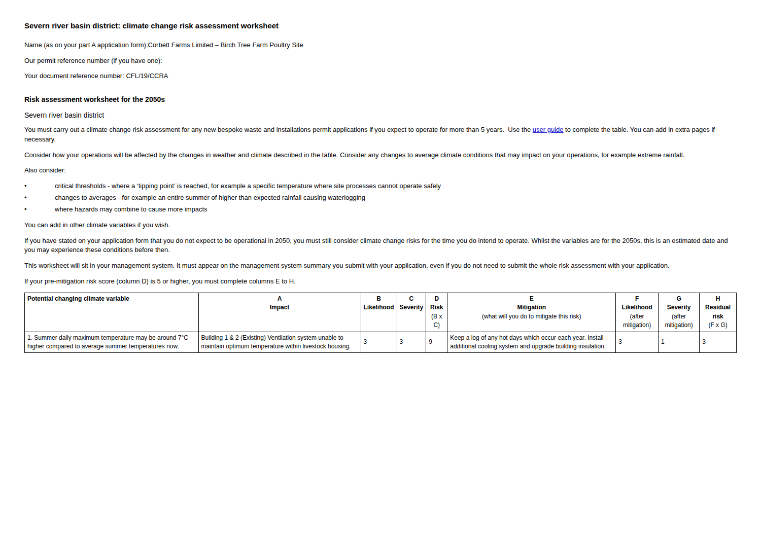Severn river basin district: climate change risk assessment worksheet
Name (as on your part A application form):Corbett Farms Limited – Birch Tree Farm Poultry Site
Our permit reference number (if you have one):
Your document reference number: CFL/19/CCRA
Risk assessment worksheet for the 2050s
Severn river basin district
You must carry out a climate change risk assessment for any new bespoke waste and installations permit applications if you expect to operate for more than 5 years. Use the user guide to complete the table. You can add in extra pages if necessary.
Consider how your operations will be affected by the changes in weather and climate described in the table. Consider any changes to average climate conditions that may impact on your operations, for example extreme rainfall.
Also consider:
•critical thresholds - where a ‘tipping point’ is reached, for example a specific temperature where site processes cannot operate safely •changes to averages - for example an entire summer of higher than expected rainfall causing waterlogging •where hazards may combine to cause more impacts
You can add in other climate variables if you wish.
If you have stated on your application form that you do not expect to be operational in 2050, you must still consider climate change risks for the time you do intend to operate. Whilst the variables are for the 2050s, this is an estimated date and you may experience these conditions before then.
This worksheet will sit in your management system. It must appear on the management system summary you submit with your application, even if you do not need to submit the whole risk assessment with your application.
If your pre-mitigation risk score (column D) is 5 or higher, you must complete columns E to H.
| Potential changing climate variable | A Impact | B Likelihood | C Severity | D Risk (B x C) | E Mitigation (what will you do to mitigate this risk) | F Likelihood (after mitigation) | G Severity (after mitigation) | H Residual risk (F x G) |
| --- | --- | --- | --- | --- | --- | --- | --- | --- |
| 1. Summer daily maximum temperature may be around 7°C higher compared to average summer temperatures now. | Building 1 & 2 (Existing) Ventilation system unable to maintain optimum temperature within livestock housing. | 3 | 3 | 9 | Keep a log of any hot days which occur each year. Install additional cooling system and upgrade building insulation. | 3 | 1 | 3 |